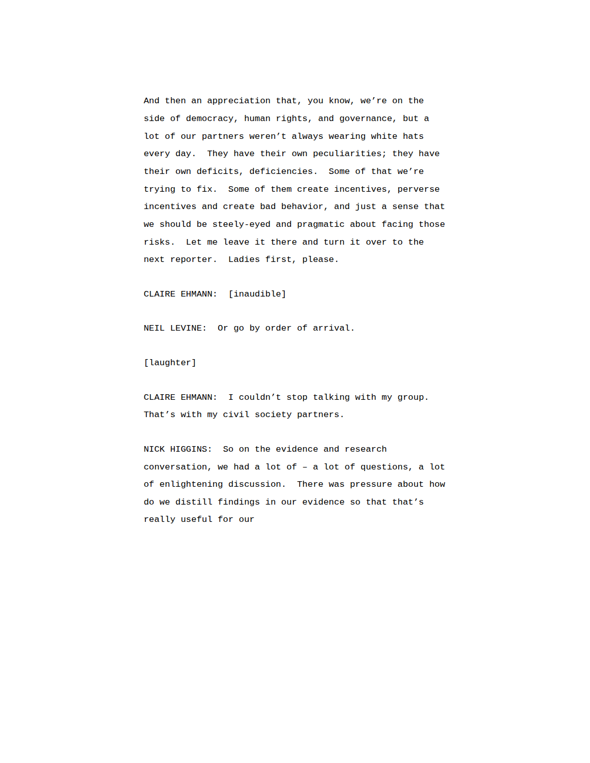And then an appreciation that, you know, we’re on the side of democracy, human rights, and governance, but a lot of our partners weren’t always wearing white hats every day. They have their own peculiarities; they have their own deficits, deficiencies. Some of that we’re trying to fix. Some of them create incentives, perverse incentives and create bad behavior, and just a sense that we should be steely-eyed and pragmatic about facing those risks. Let me leave it there and turn it over to the next reporter. Ladies first, please.
CLAIRE EHMANN: [inaudible]
NEIL LEVINE: Or go by order of arrival.
[laughter]
CLAIRE EHMANN: I couldn’t stop talking with my group. That’s with my civil society partners.
NICK HIGGINS: So on the evidence and research conversation, we had a lot of – a lot of questions, a lot of enlightening discussion. There was pressure about how do we distill findings in our evidence so that that’s really useful for our